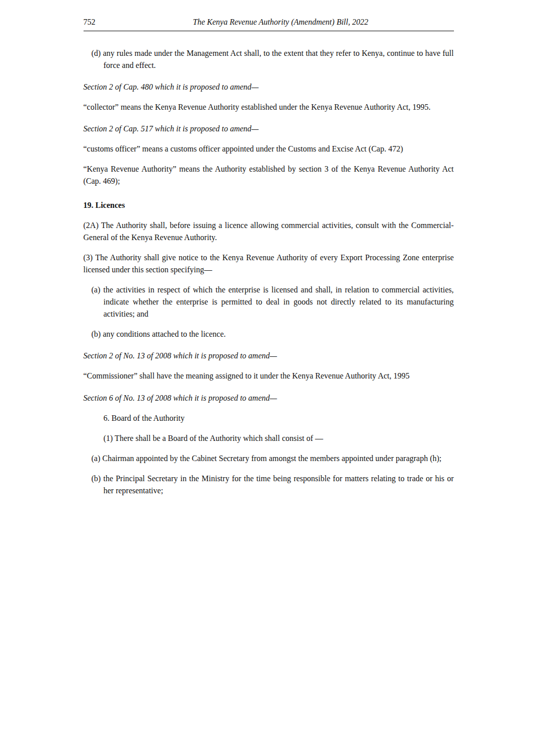752 The Kenya Revenue Authority (Amendment) Bill, 2022
(d) any rules made under the Management Act shall, to the extent that they refer to Kenya, continue to have full force and effect.
Section 2 of Cap. 480 which it is proposed to amend—
“collector” means the Kenya Revenue Authority established under the Kenya Revenue Authority Act, 1995.
Section 2 of Cap. 517 which it is proposed to amend—
“customs officer” means a customs officer appointed under the Customs and Excise Act (Cap. 472)
“Kenya Revenue Authority” means the Authority established by section 3 of the Kenya Revenue Authority Act (Cap. 469);
19. Licences
(2A) The Authority shall, before issuing a licence allowing commercial activities, consult with the Commercial-General of the Kenya Revenue Authority.
(3) The Authority shall give notice to the Kenya Revenue Authority of every Export Processing Zone enterprise licensed under this section specifying—
(a) the activities in respect of which the enterprise is licensed and shall, in relation to commercial activities, indicate whether the enterprise is permitted to deal in goods not directly related to its manufacturing activities; and
(b) any conditions attached to the licence.
Section 2 of No. 13 of 2008 which it is proposed to amend—
“Commissioner” shall have the meaning assigned to it under the Kenya Revenue Authority Act, 1995
Section 6 of No. 13 of 2008 which it is proposed to amend—
6. Board of the Authority
(1) There shall be a Board of the Authority which shall consist of —
(a) Chairman appointed by the Cabinet Secretary from amongst the members appointed under paragraph (h);
(b) the Principal Secretary in the Ministry for the time being responsible for matters relating to trade or his or her representative;